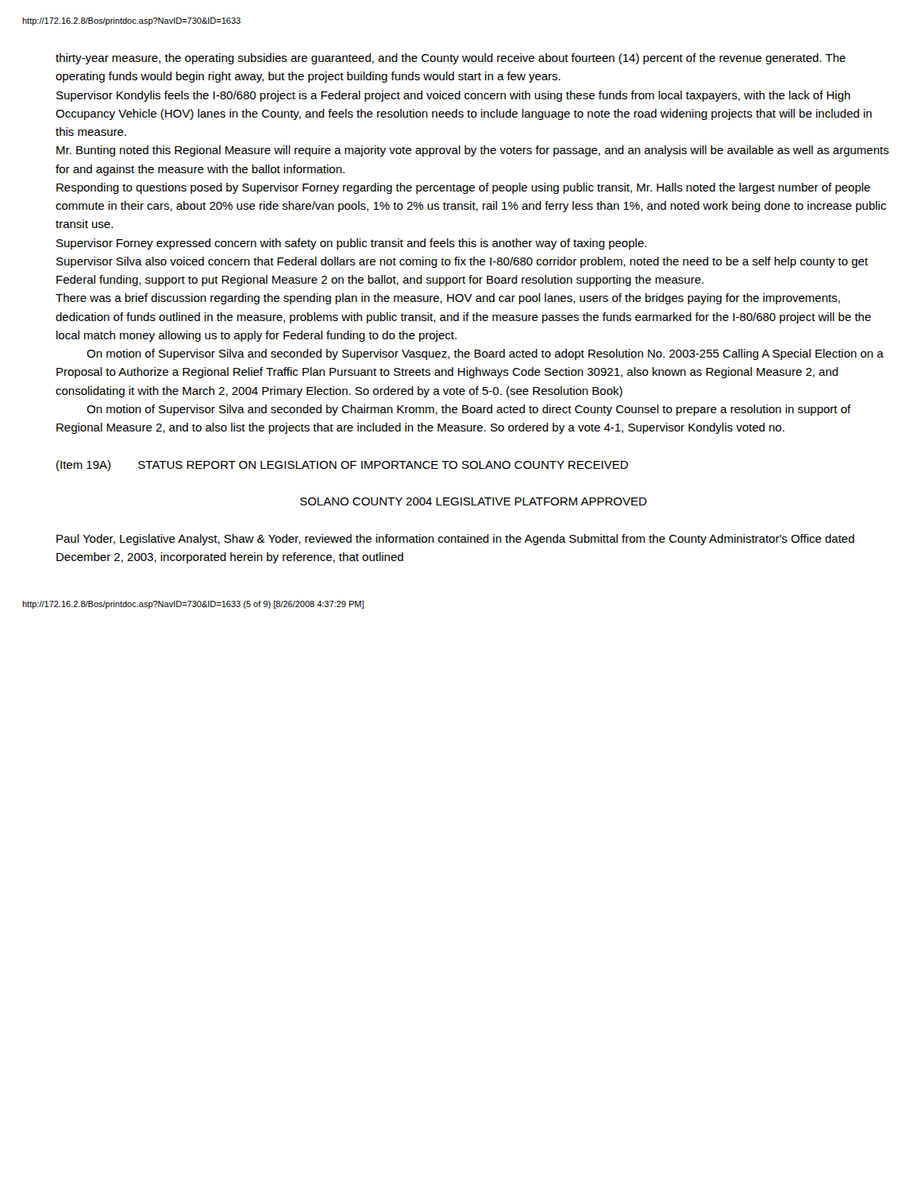http://172.16.2.8/Bos/printdoc.asp?NavID=730&ID=1633
thirty-year measure, the operating subsidies are guaranteed, and the County would receive about fourteen (14) percent of the revenue generated. The operating funds would begin right away, but the project building funds would start in a few years.
Supervisor Kondylis feels the I-80/680 project is a Federal project and voiced concern with using these funds from local taxpayers, with the lack of High Occupancy Vehicle (HOV) lanes in the County, and feels the resolution needs to include language to note the road widening projects that will be included in this measure.
Mr. Bunting noted this Regional Measure will require a majority vote approval by the voters for passage, and an analysis will be available as well as arguments for and against the measure with the ballot information.
Responding to questions posed by Supervisor Forney regarding the percentage of people using public transit, Mr. Halls noted the largest number of people commute in their cars, about 20% use ride share/van pools, 1% to 2% us transit, rail 1% and ferry less than 1%, and noted work being done to increase public transit use.
Supervisor Forney expressed concern with safety on public transit and feels this is another way of taxing people.
Supervisor Silva also voiced concern that Federal dollars are not coming to fix the I-80/680 corridor problem, noted the need to be a self help county to get Federal funding, support to put Regional Measure 2 on the ballot, and support for Board resolution supporting the measure.
There was a brief discussion regarding the spending plan in the measure, HOV and car pool lanes, users of the bridges paying for the improvements, dedication of funds outlined in the measure, problems with public transit, and if the measure passes the funds earmarked for the I-80/680 project will be the local match money allowing us to apply for Federal funding to do the project.
On motion of Supervisor Silva and seconded by Supervisor Vasquez, the Board acted to adopt Resolution No. 2003-255 Calling A Special Election on a Proposal to Authorize a Regional Relief Traffic Plan Pursuant to Streets and Highways Code Section 30921, also known as Regional Measure 2, and consolidating it with the March 2, 2004 Primary Election. So ordered by a vote of 5-0. (see Resolution Book)
On motion of Supervisor Silva and seconded by Chairman Kromm, the Board acted to direct County Counsel to prepare a resolution in support of Regional Measure 2, and to also list the projects that are included in the Measure. So ordered by a vote 4-1, Supervisor Kondylis voted no.
(Item 19A) STATUS REPORT ON LEGISLATION OF IMPORTANCE TO SOLANO COUNTY RECEIVED
SOLANO COUNTY 2004 LEGISLATIVE PLATFORM APPROVED
Paul Yoder, Legislative Analyst, Shaw & Yoder, reviewed the information contained in the Agenda Submittal from the County Administrator's Office dated December 2, 2003, incorporated herein by reference, that outlined
http://172.16.2.8/Bos/printdoc.asp?NavID=730&ID=1633 (5 of 9) [8/26/2008 4:37:29 PM]